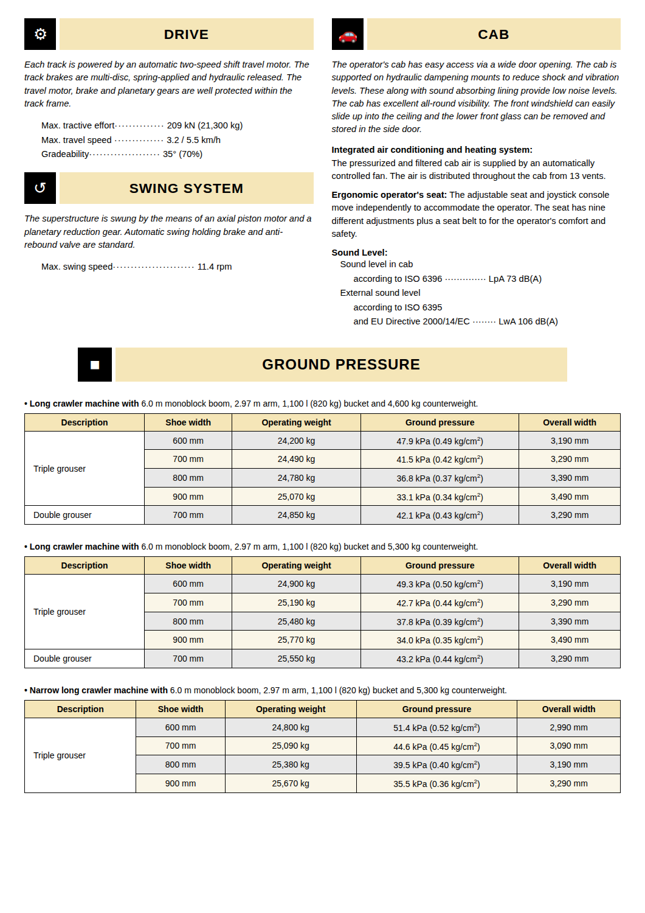⚙
DRIVE
Each track is powered by an automatic two-speed shift travel motor. The track brakes are multi-disc, spring-applied and hydraulic released. The travel motor, brake and planetary gears are well protected within the track frame.
Max. tractive effort·············· 209 kN (21,300 kg)
Max. travel speed ·············· 3.2 / 5.5 km/h
Gradeability···················· 35° (70%)
↺
SWING SYSTEM
The superstructure is swung by the means of an axial piston motor and a planetary reduction gear. Automatic swing holding brake and anti-rebound valve are standard.
Max. swing speed······················· 11.4 rpm
🚗
CAB
The operator's cab has easy access via a wide door opening. The cab is supported on hydraulic dampening mounts to reduce shock and vibration levels. These along with sound absorbing lining provide low noise levels. The cab has excellent all-round visibility. The front windshield can easily slide up into the ceiling and the lower front glass can be removed and stored in the side door.
Integrated air conditioning and heating system:
The pressurized and filtered cab air is supplied by an automatically controlled fan. The air is distributed throughout the cab from 13 vents.
Ergonomic operator's seat: The adjustable seat and joystick console move independently to accommodate the operator. The seat has nine different adjustments plus a seat belt to for the operator's comfort and safety.
Sound Level:
Sound level in cab
according to ISO 6396 ·············· LpA 73 dB(A)
External sound level
according to ISO 6395
and EU Directive 2000/14/EC ········ LwA 106 dB(A)
■
GROUND PRESSURE
• Long crawler machine with 6.0 m monoblock boom, 2.97 m arm, 1,100 l (820 kg) bucket and 4,600 kg counterweight.
| Description | Shoe width | Operating weight | Ground pressure | Overall width |
| --- | --- | --- | --- | --- |
| Triple grouser | 600 mm | 24,200 kg | 47.9 kPa (0.49 kg/cm 2 ) | 3,190 mm |
| 700 mm | 24,490 kg | 41.5 kPa (0.42 kg/cm 2 ) | 3,290 mm |
| 800 mm | 24,780 kg | 36.8 kPa (0.37 kg/cm 2 ) | 3,390 mm |
| 900 mm | 25,070 kg | 33.1 kPa (0.34 kg/cm 2 ) | 3,490 mm |
| Double grouser | 700 mm | 24,850 kg | 42.1 kPa (0.43 kg/cm 2 ) | 3,290 mm |
• Long crawler machine with 6.0 m monoblock boom, 2.97 m arm, 1,100 l (820 kg) bucket and 5,300 kg counterweight.
| Description | Shoe width | Operating weight | Ground pressure | Overall width |
| --- | --- | --- | --- | --- |
| Triple grouser | 600 mm | 24,900 kg | 49.3 kPa (0.50 kg/cm 2 ) | 3,190 mm |
| 700 mm | 25,190 kg | 42.7 kPa (0.44 kg/cm 2 ) | 3,290 mm |
| 800 mm | 25,480 kg | 37.8 kPa (0.39 kg/cm 2 ) | 3,390 mm |
| 900 mm | 25,770 kg | 34.0 kPa (0.35 kg/cm 2 ) | 3,490 mm |
| Double grouser | 700 mm | 25,550 kg | 43.2 kPa (0.44 kg/cm 2 ) | 3,290 mm |
• Narrow long crawler machine with 6.0 m monoblock boom, 2.97 m arm, 1,100 l (820 kg) bucket and 5,300 kg counterweight.
| Description | Shoe width | Operating weight | Ground pressure | Overall width |
| --- | --- | --- | --- | --- |
| Triple grouser | 600 mm | 24,800 kg | 51.4 kPa (0.52 kg/cm 2 ) | 2,990 mm |
| 700 mm | 25,090 kg | 44.6 kPa (0.45 kg/cm 2 ) | 3,090 mm |
| 800 mm | 25,380 kg | 39.5 kPa (0.40 kg/cm 2 ) | 3,190 mm |
| 900 mm | 25,670 kg | 35.5 kPa (0.36 kg/cm 2 ) | 3,290 mm |